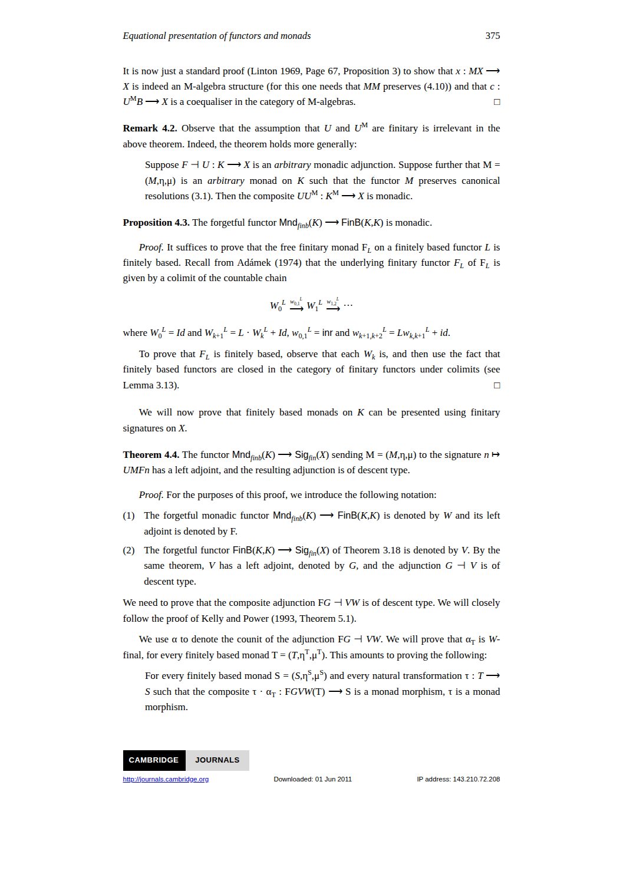Equational presentation of functors and monads 375
It is now just a standard proof (Linton 1969, Page 67, Proposition 3) to show that x : MX ⟶ X is indeed an M-algebra structure (for this one needs that MM preserves (4.10)) and that c : UMB ⟶ X is a coequaliser in the category of M-algebras. □
Remark 4.2. Observe that the assumption that U and UM are finitary is irrelevant in the above theorem. Indeed, the theorem holds more generally:
Suppose F ⊣ U : K ⟶ X is an arbitrary monadic adjunction. Suppose further that M = (M,η,μ) is an arbitrary monad on K such that the functor M preserves canonical resolutions (3.1). Then the composite UUM : KM ⟶ X is monadic.
Proposition 4.3. The forgetful functor Mndfinb(K) ⟶ FinB(K,K) is monadic.
Proof. It suffices to prove that the free finitary monad FL on a finitely based functor L is finitely based. Recall from Adámek (1974) that the underlying finitary functor FL of FL is given by a colimit of the countable chain
W0L w0,1L ⟶ W1L w1,2L ⟶ ···
where W0L = Id and Wk+1L = L · WkL + Id, w0,1L = inr and wk+1,k+2L = Lwk,k+1L + id.
To prove that FL is finitely based, observe that each Wk is, and then use the fact that finitely based functors are closed in the category of finitary functors under colimits (see Lemma 3.13). □
We will now prove that finitely based monads on K can be presented using finitary signatures on X.
Theorem 4.4. The functor Mndfinb(K) ⟶ Sigfin(X) sending M = (M,η,μ) to the signature n ↦ UMFn has a left adjoint, and the resulting adjunction is of descent type.
Proof. For the purposes of this proof, we introduce the following notation:
(1) The forgetful monadic functor Mndfinb(K) ⟶ FinB(K,K) is denoted by W and its left adjoint is denoted by F.
(2) The forgetful functor FinB(K,K) ⟶ Sigfin(X) of Theorem 3.18 is denoted by V. By the same theorem, V has a left adjoint, denoted by G, and the adjunction G ⊣ V is of descent type.
We need to prove that the composite adjunction FG ⊣ VW is of descent type. We will closely follow the proof of Kelly and Power (1993, Theorem 5.1).
We use α to denote the counit of the adjunction FG ⊣ VW. We will prove that αT is W-final, for every finitely based monad T = (T,ηT,μT). This amounts to proving the following:
For every finitely based monad S = (S,ηS,μS) and every natural transformation τ : T ⟶ S such that the composite τ · αT : FGVW(T) ⟶ S is a monad morphism, τ is a monad morphism.
CAMBRIDGE JOURNALS
http://journals.cambridge.org Downloaded: 01 Jun 2011 IP address: 143.210.72.208